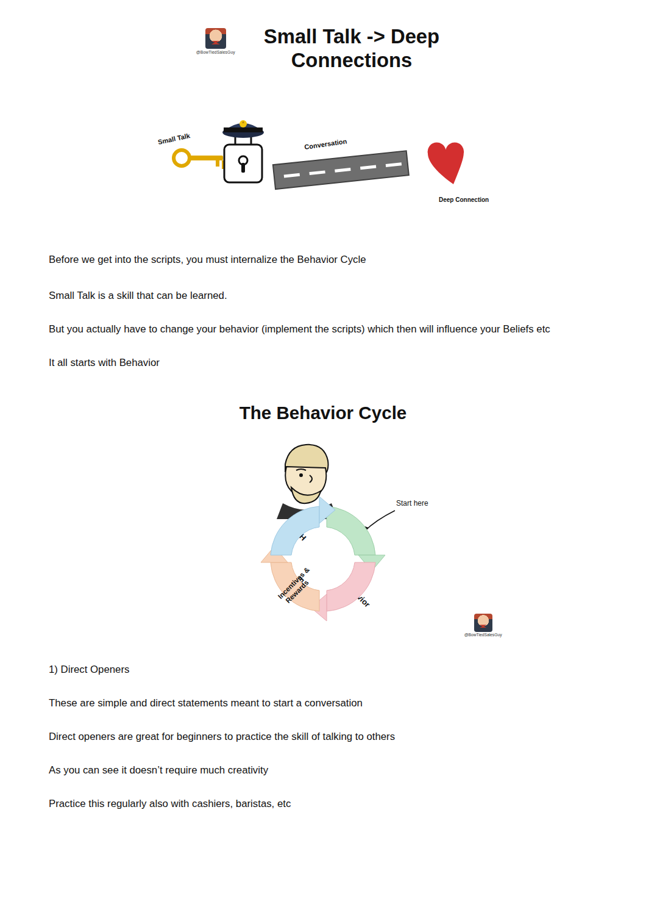@BowTiedSalesGuy
Small Talk -> Deep Connections
Small Talk Conversation Deep Connection
Before we get into the scripts, you must internalize the Behavior Cycle
Small Talk is a skill that can be learned.
But you actually have to change your behavior (implement the scripts) which then will influence your Beliefs etc
It all starts with Behavior
The Behavior Cycle
Start here Behavior Beliefs Habits Incentives & Rewards
@BowTiedSalesGuy
1) Direct Openers
These are simple and direct statements meant to start a conversation
Direct openers are great for beginners to practice the skill of talking to others
As you can see it doesn’t require much creativity
Practice this regularly also with cashiers, baristas, etc